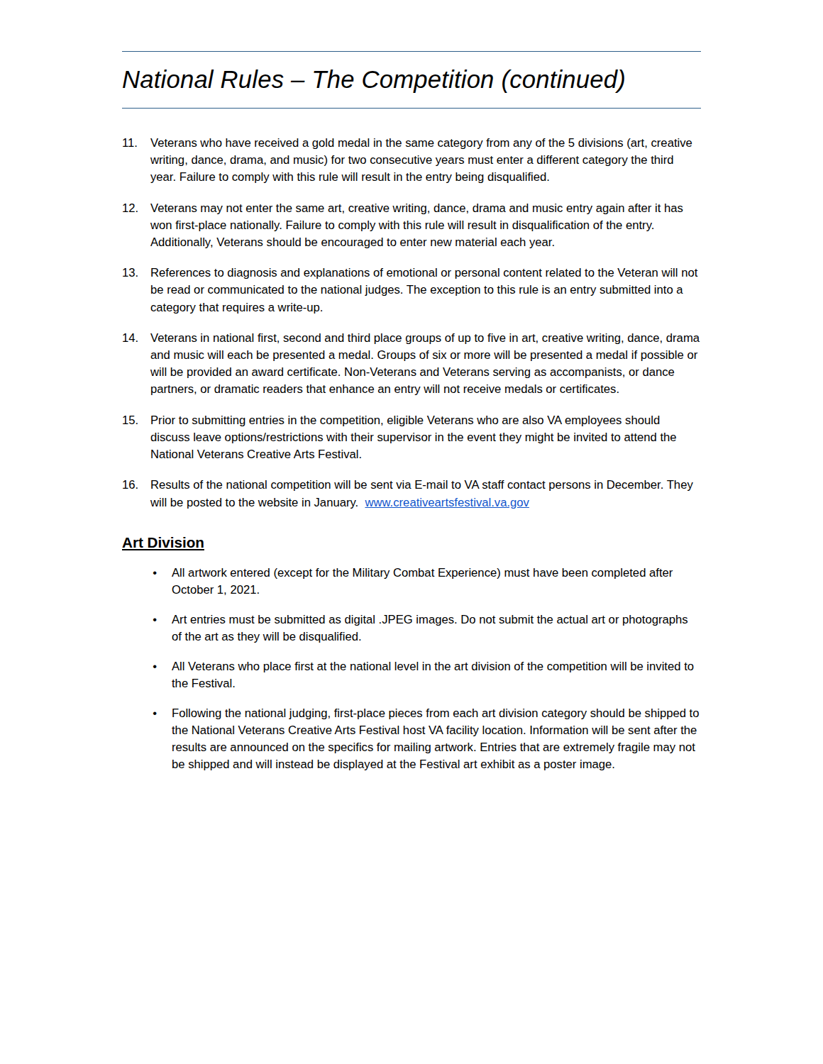National Rules – The Competition (continued)
11. Veterans who have received a gold medal in the same category from any of the 5 divisions (art, creative writing, dance, drama, and music) for two consecutive years must enter a different category the third year. Failure to comply with this rule will result in the entry being disqualified.
12. Veterans may not enter the same art, creative writing, dance, drama and music entry again after it has won first-place nationally. Failure to comply with this rule will result in disqualification of the entry. Additionally, Veterans should be encouraged to enter new material each year.
13. References to diagnosis and explanations of emotional or personal content related to the Veteran will not be read or communicated to the national judges. The exception to this rule is an entry submitted into a category that requires a write-up.
14. Veterans in national first, second and third place groups of up to five in art, creative writing, dance, drama and music will each be presented a medal. Groups of six or more will be presented a medal if possible or will be provided an award certificate. Non-Veterans and Veterans serving as accompanists, or dance partners, or dramatic readers that enhance an entry will not receive medals or certificates.
15. Prior to submitting entries in the competition, eligible Veterans who are also VA employees should discuss leave options/restrictions with their supervisor in the event they might be invited to attend the National Veterans Creative Arts Festival.
16. Results of the national competition will be sent via E-mail to VA staff contact persons in December. They will be posted to the website in January. www.creativeartsfestival.va.gov
Art Division
• All artwork entered (except for the Military Combat Experience) must have been completed after October 1, 2021.
• Art entries must be submitted as digital .JPEG images. Do not submit the actual art or photographs of the art as they will be disqualified.
• All Veterans who place first at the national level in the art division of the competition will be invited to the Festival.
• Following the national judging, first-place pieces from each art division category should be shipped to the National Veterans Creative Arts Festival host VA facility location. Information will be sent after the results are announced on the specifics for mailing artwork. Entries that are extremely fragile may not be shipped and will instead be displayed at the Festival art exhibit as a poster image.